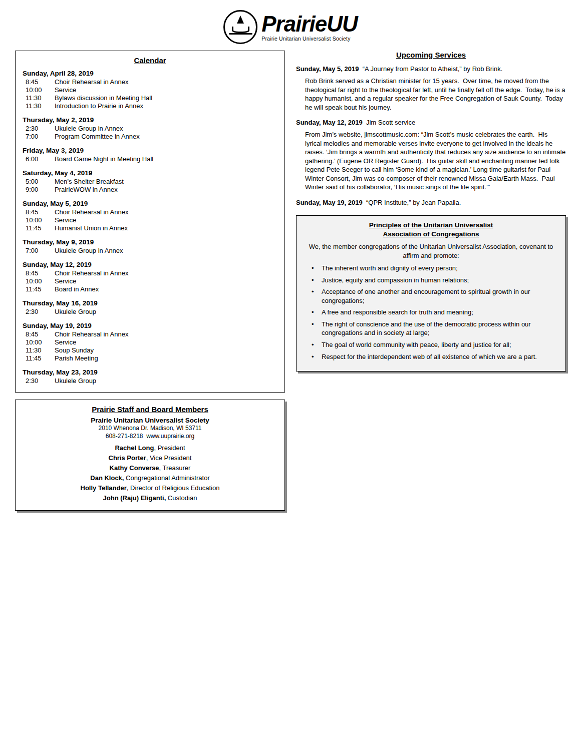PrairieUU
Prairie Unitarian Universalist Society
Calendar
Sunday, April 28, 2019
| 8:45 | Choir Rehearsal in Annex |
| 10:00 | Service |
| 11:30 | Bylaws discussion in Meeting Hall |
| 11:30 | Introduction to Prairie in Annex |
Thursday, May 2, 2019
| 2:30 | Ukulele Group in Annex |
| 7:00 | Program Committee in Annex |
Friday, May 3, 2019
| 6:00 | Board Game Night in Meeting Hall |
Saturday, May 4, 2019
| 5:00 | Men’s Shelter Breakfast |
| 9:00 | PrairieWOW in Annex |
Sunday, May 5, 2019
| 8:45 | Choir Rehearsal in Annex |
| 10:00 | Service |
| 11:45 | Humanist Union in Annex |
Thursday, May 9, 2019
| 7:00 | Ukulele Group in Annex |
Sunday, May 12, 2019
| 8:45 | Choir Rehearsal in Annex |
| 10:00 | Service |
| 11:45 | Board in Annex |
Thursday, May 16, 2019
| 2:30 | Ukulele Group |
Sunday, May 19, 2019
| 8:45 | Choir Rehearsal in Annex |
| 10:00 | Service |
| 11:30 | Soup Sunday |
| 11:45 | Parish Meeting |
Thursday, May 23, 2019
| 2:30 | Ukulele Group |
Prairie Staff and Board Members
Prairie Unitarian Universalist Society
2010 Whenona Dr. Madison, WI 53711
608-271-8218 www.uuprairie.org
Rachel Long, President
Chris Porter, Vice President
Kathy Converse, Treasurer
Dan Klock, Congregational Administrator
Holly Tellander, Director of Religious Education
John (Raju) Eliganti, Custodian
Upcoming Services
Sunday, May 5, 2019 “A Journey from Pastor to Atheist,” by Rob Brink.
Rob Brink served as a Christian minister for 15 years. Over time, he moved from the theological far right to the theological far left, until he finally fell off the edge. Today, he is a happy humanist, and a regular speaker for the Free Congregation of Sauk County. Today he will speak bout his journey.
Sunday, May 12, 2019 Jim Scott service
From Jim’s website, jimscottmusic.com: “Jim Scott’s music celebrates the earth. His lyrical melodies and memorable verses invite everyone to get involved in the ideals he raises. ‘Jim brings a warmth and authenticity that reduces any size audience to an intimate gathering.’ (Eugene OR Register Guard). His guitar skill and enchanting manner led folk legend Pete Seeger to call him ‘Some kind of a magician.’ Long time guitarist for Paul Winter Consort, Jim was co-composer of their renowned Missa Gaia/Earth Mass. Paul Winter said of his collaborator, ‘His music sings of the life spirit.’”
Sunday, May 19, 2019 “QPR Institute,” by Jean Papalia.
Principles of the Unitarian Universalist
Association of Congregations
We, the member congregations of the Unitarian Universalist Association, covenant to affirm and promote:
The inherent worth and dignity of every person;
Justice, equity and compassion in human relations;
Acceptance of one another and encouragement to spiritual growth in our congregations;
A free and responsible search for truth and meaning;
The right of conscience and the use of the democratic process within our congregations and in society at large;
The goal of world community with peace, liberty and justice for all;
Respect for the interdependent web of all existence of which we are a part.